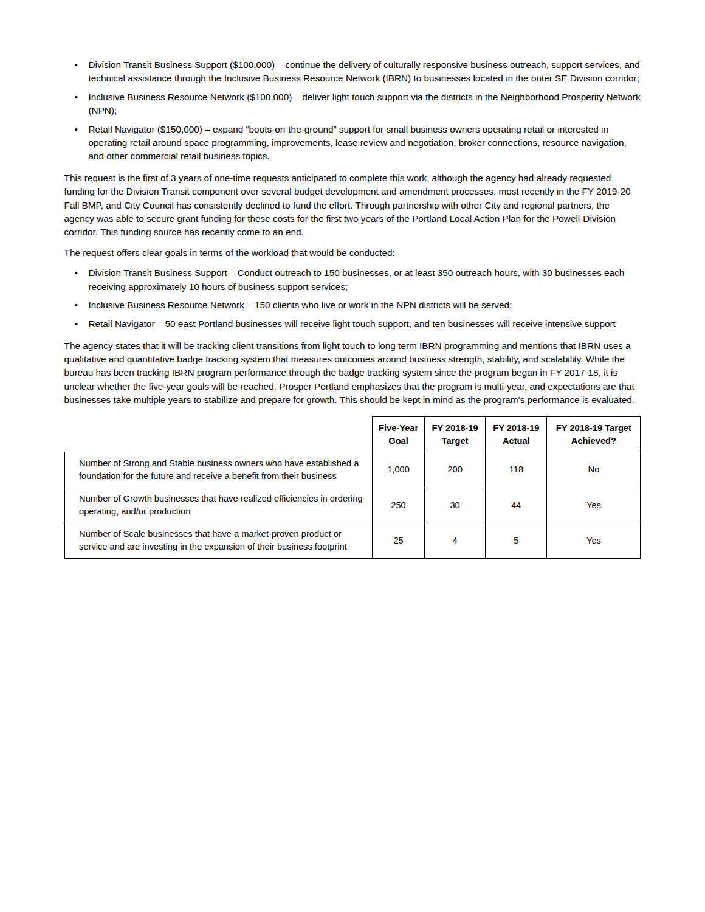Division Transit Business Support ($100,000) – continue the delivery of culturally responsive business outreach, support services, and technical assistance through the Inclusive Business Resource Network (IBRN) to businesses located in the outer SE Division corridor;
Inclusive Business Resource Network ($100,000) – deliver light touch support via the districts in the Neighborhood Prosperity Network (NPN);
Retail Navigator ($150,000) – expand “boots-on-the-ground” support for small business owners operating retail or interested in operating retail around space programming, improvements, lease review and negotiation, broker connections, resource navigation, and other commercial retail business topics.
This request is the first of 3 years of one-time requests anticipated to complete this work, although the agency had already requested funding for the Division Transit component over several budget development and amendment processes, most recently in the FY 2019-20 Fall BMP, and City Council has consistently declined to fund the effort. Through partnership with other City and regional partners, the agency was able to secure grant funding for these costs for the first two years of the Portland Local Action Plan for the Powell-Division corridor. This funding source has recently come to an end.
The request offers clear goals in terms of the workload that would be conducted:
Division Transit Business Support – Conduct outreach to 150 businesses, or at least 350 outreach hours, with 30 businesses each receiving approximately 10 hours of business support services;
Inclusive Business Resource Network – 150 clients who live or work in the NPN districts will be served;
Retail Navigator – 50 east Portland businesses will receive light touch support, and ten businesses will receive intensive support
The agency states that it will be tracking client transitions from light touch to long term IBRN programming and mentions that IBRN uses a qualitative and quantitative badge tracking system that measures outcomes around business strength, stability, and scalability. While the bureau has been tracking IBRN program performance through the badge tracking system since the program began in FY 2017-18, it is unclear whether the five-year goals will be reached. Prosper Portland emphasizes that the program is multi-year, and expectations are that businesses take multiple years to stabilize and prepare for growth. This should be kept in mind as the program’s performance is evaluated.
| | Five-Year Goal | FY 2018-19 Target | FY 2018-19 Actual | FY 2018-19 Target Achieved? |
| --- | --- | --- | --- | --- |
| Number of Strong and Stable business owners who have established a foundation for the future and receive a benefit from their business | 1,000 | 200 | 118 | No |
| Number of Growth businesses that have realized efficiencies in ordering operating, and/or production | 250 | 30 | 44 | Yes |
| Number of Scale businesses that have a market-proven product or service and are investing in the expansion of their business footprint | 25 | 4 | 5 | Yes |